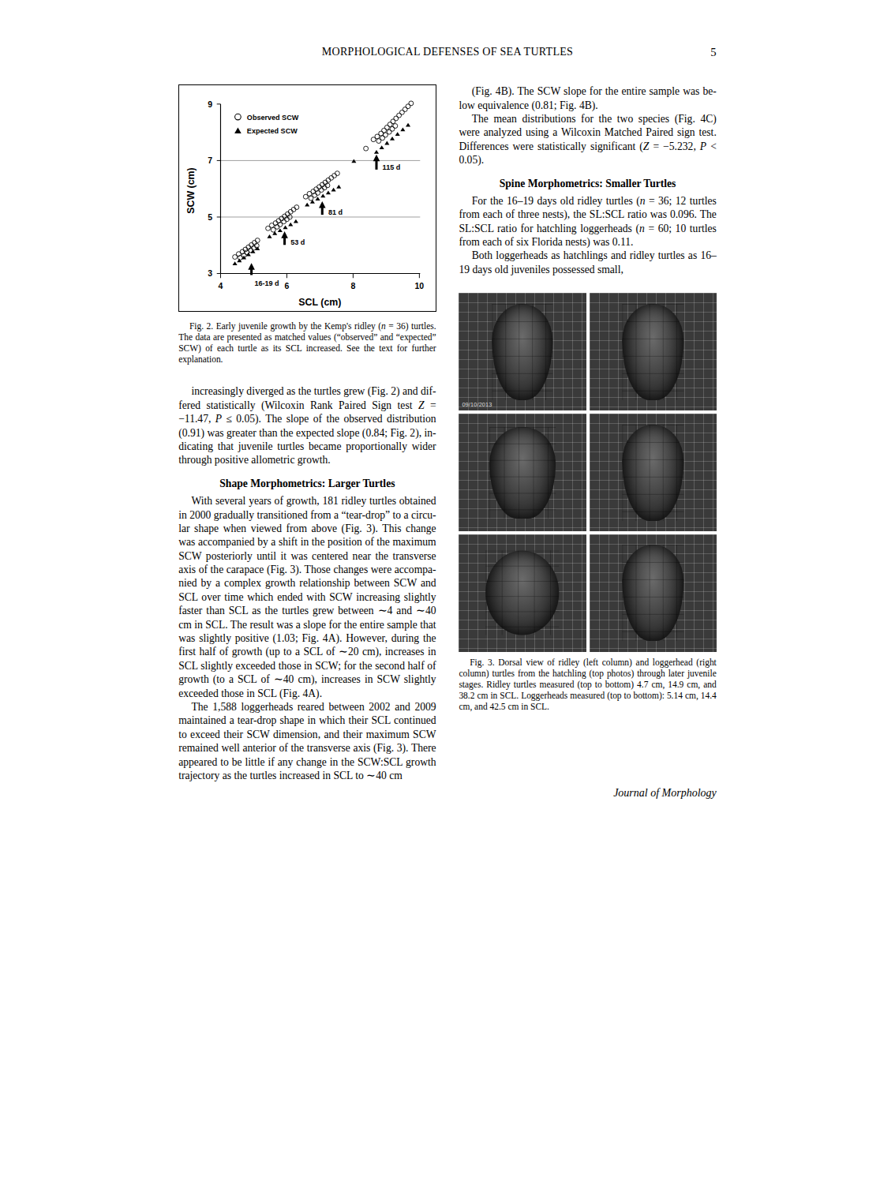MORPHOLOGICAL DEFENSES OF SEA TURTLES 5
3 5 7 9 4 6 8 10 SCL (cm) SCW (cm) Observed SCW Expected SCW Cluster 1: 16-19 d (SCL ~4.5-5.2, SCW ~3.6-4.2) 16-19 d 53 d 81 d 115 d
Fig. 2. Early juvenile growth by the Kemp's ridley (n = 36) turtles. The data are presented as matched values (“observed” and “expected” SCW) of each turtle as its SCL increased. See the text for further explanation.
increasingly diverged as the turtles grew (Fig. 2) and differed statistically (Wilcoxin Rank Paired Sign test Z = −11.47, P ≤ 0.05). The slope of the observed distribution (0.91) was greater than the expected slope (0.84; Fig. 2), indicating that juvenile turtles became proportionally wider through positive allometric growth.
Shape Morphometrics: Larger Turtles
With several years of growth, 181 ridley turtles obtained in 2000 gradually transitioned from a “tear-drop” to a circular shape when viewed from above (Fig. 3). This change was accompanied by a shift in the position of the maximum SCW posteriorly until it was centered near the transverse axis of the carapace (Fig. 3). Those changes were accompanied by a complex growth relationship between SCW and SCL over time which ended with SCW increasing slightly faster than SCL as the turtles grew between ∼4 and ∼40 cm in SCL. The result was a slope for the entire sample that was slightly positive (1.03; Fig. 4A). However, during the first half of growth (up to a SCL of ∼20 cm), increases in SCL slightly exceeded those in SCW; for the second half of growth (to a SCL of ∼40 cm), increases in SCW slightly exceeded those in SCL (Fig. 4A).
The 1,588 loggerheads reared between 2002 and 2009 maintained a tear-drop shape in which their SCL continued to exceed their SCW dimension, and their maximum SCW remained well anterior of the transverse axis (Fig. 3). There appeared to be little if any change in the SCW:SCL growth trajectory as the turtles increased in SCL to ∼40 cm
(Fig. 4B). The SCW slope for the entire sample was below equivalence (0.81; Fig. 4B).
The mean distributions for the two species (Fig. 4C) were analyzed using a Wilcoxin Matched Paired sign test. Differences were statistically significant (Z = −5.232, P < 0.05).
Spine Morphometrics: Smaller Turtles
For the 16–19 days old ridley turtles (n = 36; 12 turtles from each of three nests), the SL:SCL ratio was 0.096. The SL:SCL ratio for hatchling loggerheads (n = 60; 10 turtles from each of six Florida nests) was 0.11.
Both loggerheads as hatchlings and ridley turtles as 16–19 days old juveniles possessed small,
09/10/2013
Fig. 3. Dorsal view of ridley (left column) and loggerhead (right column) turtles from the hatchling (top photos) through later juvenile stages. Ridley turtles measured (top to bottom) 4.7 cm, 14.9 cm, and 38.2 cm in SCL. Loggerheads measured (top to bottom): 5.14 cm, 14.4 cm, and 42.5 cm in SCL.
Journal of Morphology